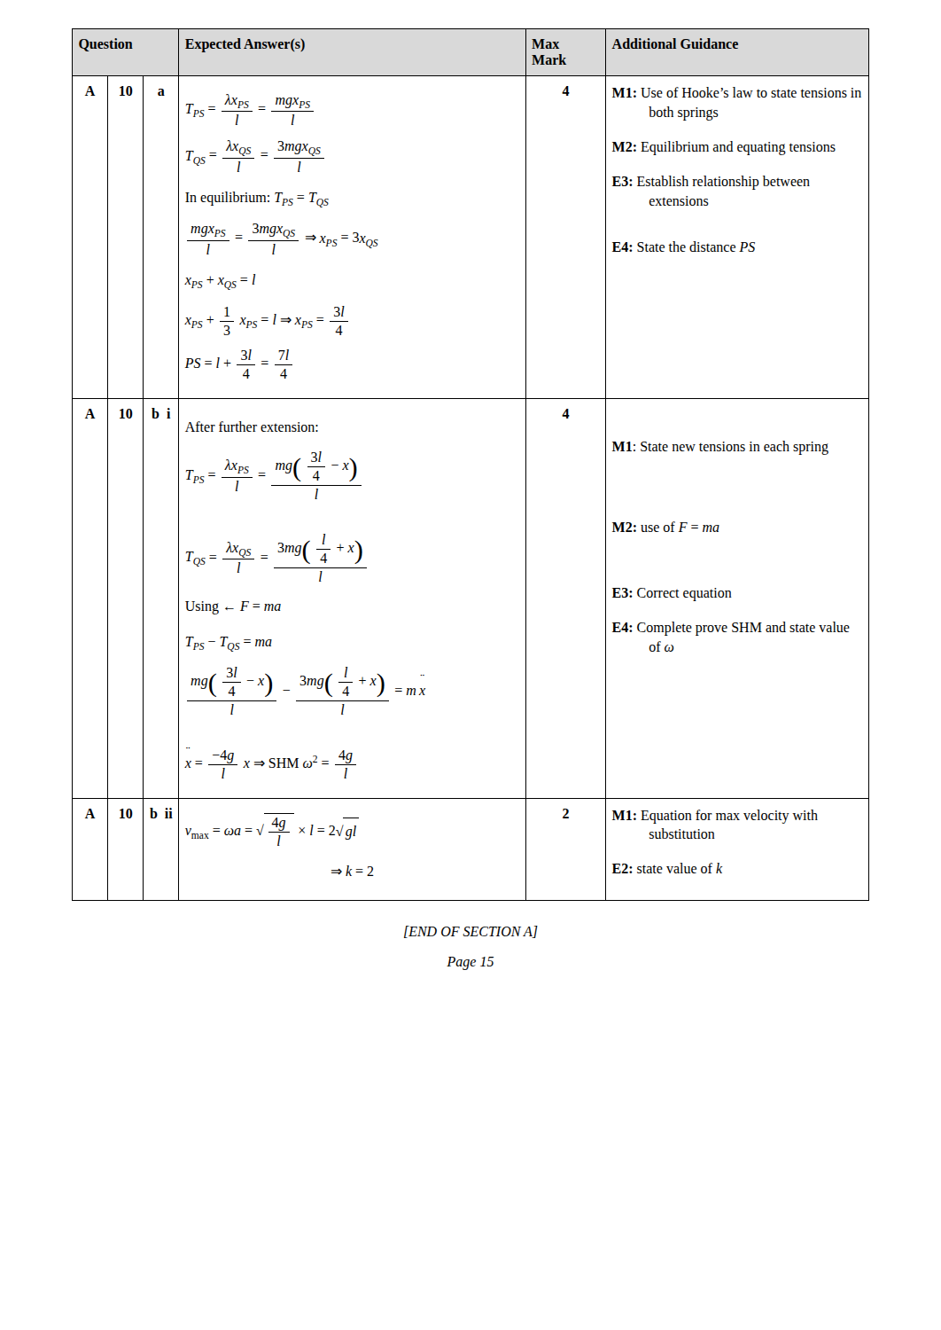| Question | Expected Answer(s) | Max Mark | Additional Guidance |
| --- | --- | --- | --- |
| A | 10 | a | T PS = λx PS l = mgx PS l T QS = λx QS l = 3 mgx QS l In equilibrium: T PS = T QS mgx PS l = 3 mgx QS l ⇒ x PS = 3 x QS x PS + x QS = l x PS + 1 3 x PS = l ⇒ x PS = 3 l 4 PS = l + 3 l 4 = 7 l 4 | 4 | M1: Use of Hooke’s law to state tensions in both springs M2: Equilibrium and equating tensions E3: Establish relationship between extensions E4: State the distance PS |
| A | 10 | b i | After further extension: T PS = λx PS l = mg ( 3 l 4 − x ) l T QS = λx QS l = 3 mg ( l 4 + x ) l Using ← F = ma T PS − T QS = ma mg ( 3 l 4 − x ) l − 3 mg ( l 4 + x ) l = m x x = −4 g l x ⇒ SHM ω 2 = 4 g l | 4 | M1 : State new tensions in each spring M2: use of F = ma E3: Correct equation E4: Complete prove SHM and state value of ω |
| A | 10 | b ii | v max = ωa = √ 4 g l × l = 2 √ gl ⇒ k = 2 | 2 | M1: Equation for max velocity with substitution E2: state value of k |
[END OF SECTION A]
Page 15